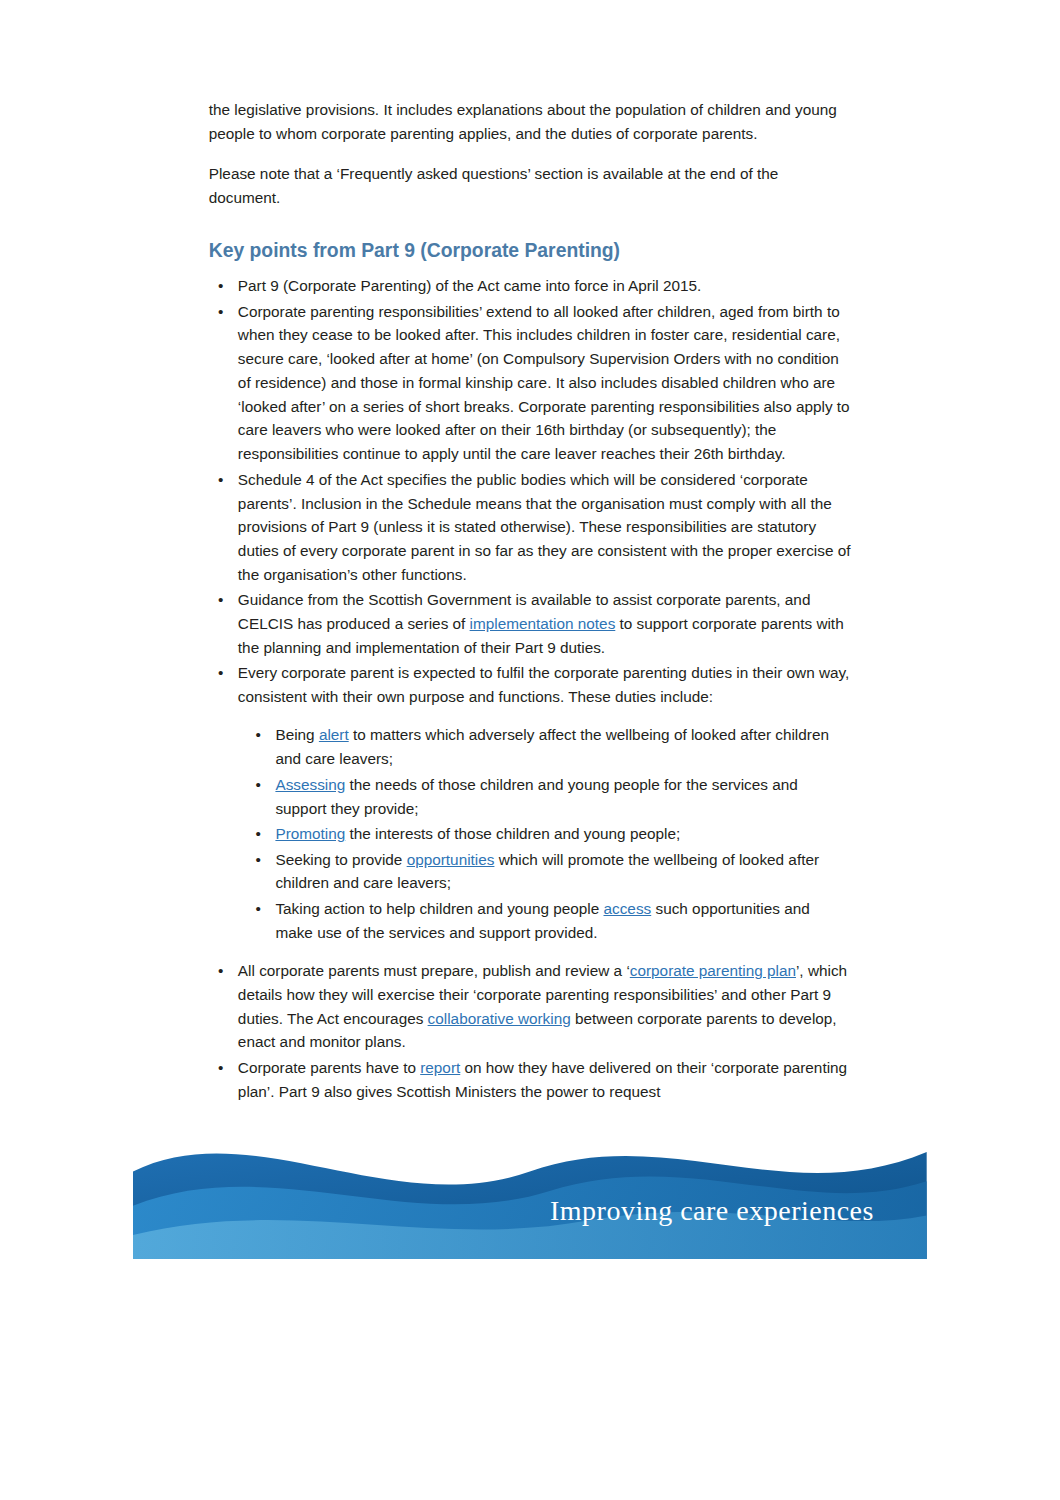the legislative provisions. It includes explanations about the population of children and young people to whom corporate parenting applies, and the duties of corporate parents.
Please note that a ‘Frequently asked questions’ section is available at the end of the document.
Key points from Part 9 (Corporate Parenting)
Part 9 (Corporate Parenting) of the Act came into force in April 2015.
Corporate parenting responsibilities’ extend to all looked after children, aged from birth to when they cease to be looked after. This includes children in foster care, residential care, secure care, ‘looked after at home’ (on Compulsory Supervision Orders with no condition of residence) and those in formal kinship care. It also includes disabled children who are ‘looked after’ on a series of short breaks. Corporate parenting responsibilities also apply to care leavers who were looked after on their 16th birthday (or subsequently); the responsibilities continue to apply until the care leaver reaches their 26th birthday.
Schedule 4 of the Act specifies the public bodies which will be considered ‘corporate parents’. Inclusion in the Schedule means that the organisation must comply with all the provisions of Part 9 (unless it is stated otherwise). These responsibilities are statutory duties of every corporate parent in so far as they are consistent with the proper exercise of the organisation’s other functions.
Guidance from the Scottish Government is available to assist corporate parents, and CELCIS has produced a series of implementation notes to support corporate parents with the planning and implementation of their Part 9 duties.
Every corporate parent is expected to fulfil the corporate parenting duties in their own way, consistent with their own purpose and functions. These duties include:
Being alert to matters which adversely affect the wellbeing of looked after children and care leavers;
Assessing the needs of those children and young people for the services and support they provide;
Promoting the interests of those children and young people;
Seeking to provide opportunities which will promote the wellbeing of looked after children and care leavers;
Taking action to help children and young people access such opportunities and make use of the services and support provided.
All corporate parents must prepare, publish and review a ‘corporate parenting plan’, which details how they will exercise their ‘corporate parenting responsibilities’ and other Part 9 duties. The Act encourages collaborative working between corporate parents to develop, enact and monitor plans.
Corporate parents have to report on how they have delivered on their ‘corporate parenting plan’. Part 9 also gives Scottish Ministers the power to request
Improving care experiences